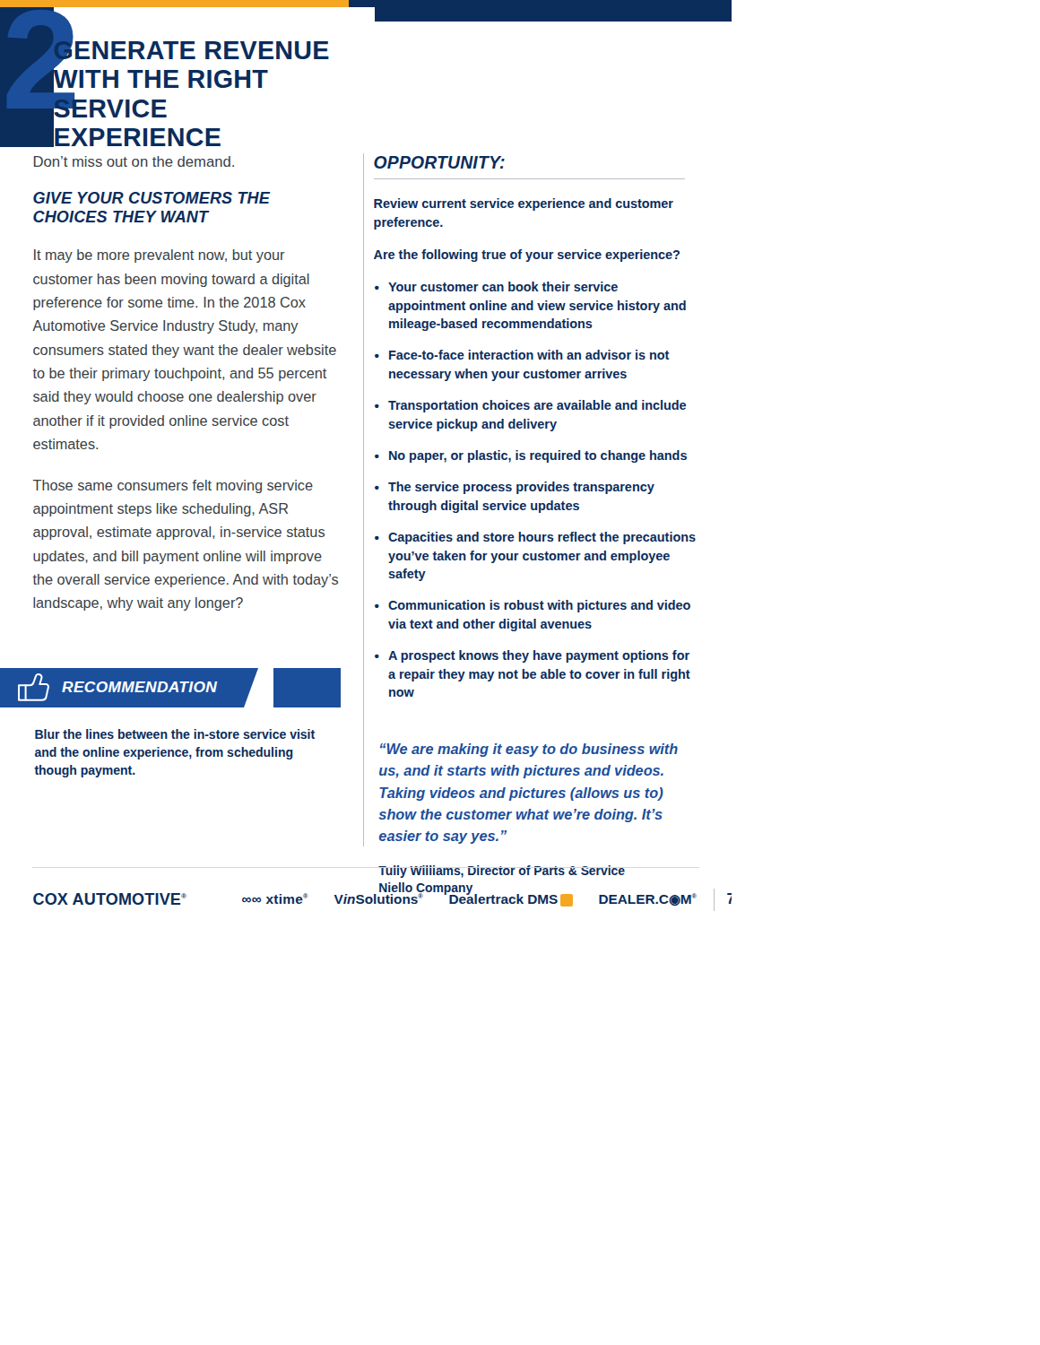2
Generate Revenue
with the Right Service
Experience
Don’t miss out on the demand.
Give your customers the choices they want
It may be more prevalent now, but your customer has been moving toward a digital preference for some time. In the 2018 Cox Automotive Service Industry Study, many consumers stated they want the dealer website to be their primary touchpoint, and 55 percent said they would choose one dealership over another if it provided online service cost estimates.
Those same consumers felt moving service appointment steps like scheduling, ASR approval, estimate approval, in-service status updates, and bill payment online will improve the overall service experience. And with today’s landscape, why wait any longer?
RECOMMENDATION
Blur the lines between the in-store service visit and the online experience, from scheduling though payment.
OPPORTUNITY:
Review current service experience and customer preference.
Are the following true of your service experience?
Your customer can book their service appointment online and view service history and mileage-based recommendations
Face-to-face interaction with an advisor is not necessary when your customer arrives
Transportation choices are available and include service pickup and delivery
No paper, or plastic, is required to change hands
The service process provides transparency through digital service updates
Capacities and store hours reflect the precautions you’ve taken for your customer and employee safety
Communication is robust with pictures and video via text and other digital avenues
A prospect knows they have payment options for a repair they may not be able to cover in full right now
“We are making it easy to do business with us, and it starts with pictures and videos. Taking videos and pictures (allows us to) show the customer what we’re doing. It’s easier to say yes.”
Tully Williams, Director of Parts & Service
Niello Company
COX AUTOMOTIVE®
∞∞ xtime®
Vin Solutions®
Dealertrack DMS
DEALER.C◉M®
7